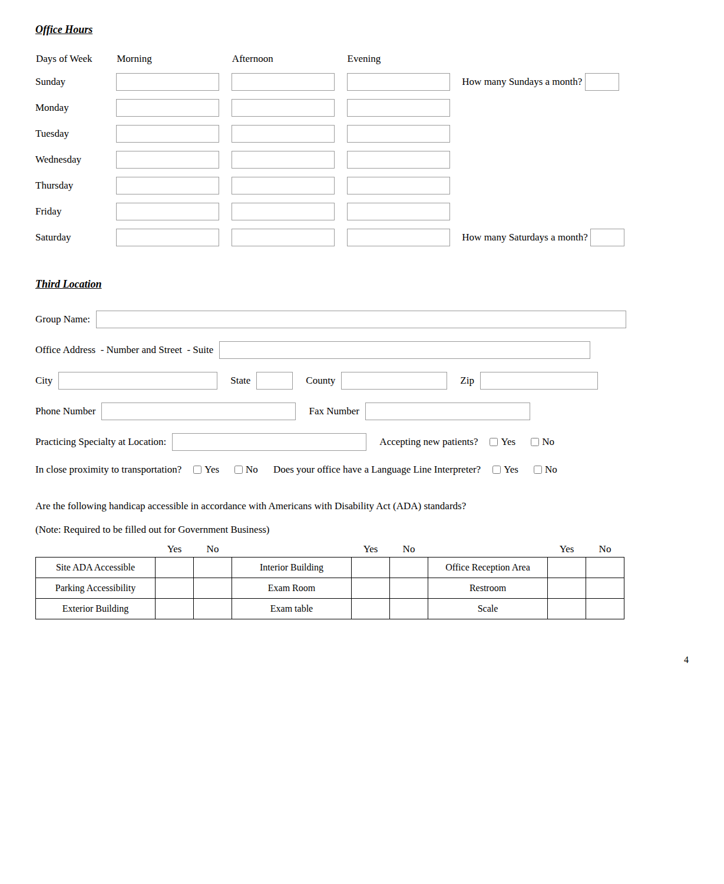Office Hours
| Days of Week | Morning | Afternoon | Evening | |
| --- | --- | --- | --- | --- |
| Sunday | | | | How many Sundays a month? |
| Monday | | | | |
| Tuesday | | | | |
| Wednesday | | | | |
| Thursday | | | | |
| Friday | | | | |
| Saturday | | | | How many Saturdays a month? |
Third Location
Group Name:
Office Address - Number and Street - Suite
City State County Zip
Phone Number Fax Number
Practicing Specialty at Location: Accepting new patients? Yes No
In close proximity to transportation? Yes No Does your office have a Language Line Interpreter? Yes No
Are the following handicap accessible in accordance with Americans with Disability Act (ADA) standards?
(Note: Required to be filled out for Government Business)
| | Yes | No | | Yes | No | | Yes | No |
| Site ADA Accessible | | | Interior Building | | | Office Reception Area | | |
| Parking Accessibility | | | Exam Room | | | Restroom | | |
| Exterior Building | | | Exam table | | | Scale | | |
4